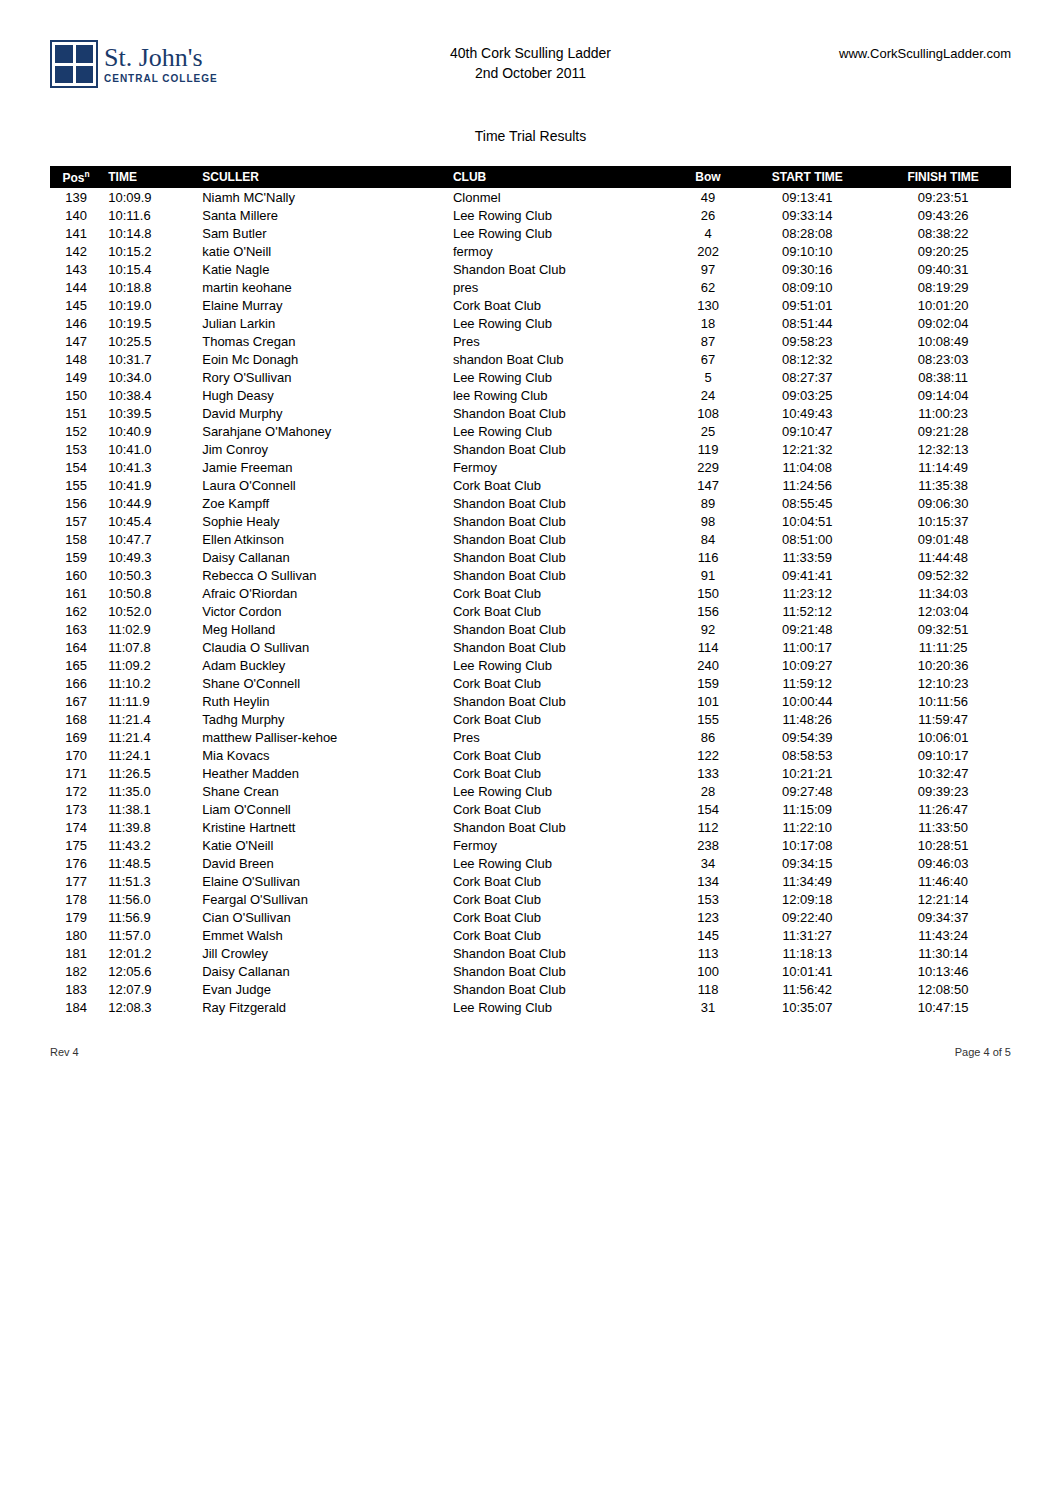St. John's
CENTRAL COLLEGE
40th Cork Sculling Ladder
2nd October 2011
www.CorkScullingLadder.com
Time Trial Results
| Pos n | TIME | SCULLER | CLUB | Bow | START TIME | FINISH TIME |
| --- | --- | --- | --- | --- | --- | --- |
| 139 | 10:09.9 | Niamh MC'Nally | Clonmel | 49 | 09:13:41 | 09:23:51 |
| 140 | 10:11.6 | Santa Millere | Lee Rowing Club | 26 | 09:33:14 | 09:43:26 |
| 141 | 10:14.8 | Sam Butler | Lee Rowing Club | 4 | 08:28:08 | 08:38:22 |
| 142 | 10:15.2 | katie O'Neill | fermoy | 202 | 09:10:10 | 09:20:25 |
| 143 | 10:15.4 | Katie Nagle | Shandon Boat Club | 97 | 09:30:16 | 09:40:31 |
| 144 | 10:18.8 | martin keohane | pres | 62 | 08:09:10 | 08:19:29 |
| 145 | 10:19.0 | Elaine Murray | Cork Boat Club | 130 | 09:51:01 | 10:01:20 |
| 146 | 10:19.5 | Julian Larkin | Lee Rowing Club | 18 | 08:51:44 | 09:02:04 |
| 147 | 10:25.5 | Thomas Cregan | Pres | 87 | 09:58:23 | 10:08:49 |
| 148 | 10:31.7 | Eoin Mc Donagh | shandon Boat Club | 67 | 08:12:32 | 08:23:03 |
| 149 | 10:34.0 | Rory O'Sullivan | Lee Rowing Club | 5 | 08:27:37 | 08:38:11 |
| 150 | 10:38.4 | Hugh Deasy | lee Rowing Club | 24 | 09:03:25 | 09:14:04 |
| 151 | 10:39.5 | David Murphy | Shandon Boat Club | 108 | 10:49:43 | 11:00:23 |
| 152 | 10:40.9 | Sarahjane O'Mahoney | Lee Rowing Club | 25 | 09:10:47 | 09:21:28 |
| 153 | 10:41.0 | Jim Conroy | Shandon Boat Club | 119 | 12:21:32 | 12:32:13 |
| 154 | 10:41.3 | Jamie Freeman | Fermoy | 229 | 11:04:08 | 11:14:49 |
| 155 | 10:41.9 | Laura O'Connell | Cork Boat Club | 147 | 11:24:56 | 11:35:38 |
| 156 | 10:44.9 | Zoe Kampff | Shandon Boat Club | 89 | 08:55:45 | 09:06:30 |
| 157 | 10:45.4 | Sophie Healy | Shandon Boat Club | 98 | 10:04:51 | 10:15:37 |
| 158 | 10:47.7 | Ellen Atkinson | Shandon Boat Club | 84 | 08:51:00 | 09:01:48 |
| 159 | 10:49.3 | Daisy Callanan | Shandon Boat Club | 116 | 11:33:59 | 11:44:48 |
| 160 | 10:50.3 | Rebecca O Sullivan | Shandon Boat Club | 91 | 09:41:41 | 09:52:32 |
| 161 | 10:50.8 | Afraic O'Riordan | Cork Boat Club | 150 | 11:23:12 | 11:34:03 |
| 162 | 10:52.0 | Victor Cordon | Cork Boat Club | 156 | 11:52:12 | 12:03:04 |
| 163 | 11:02.9 | Meg Holland | Shandon Boat Club | 92 | 09:21:48 | 09:32:51 |
| 164 | 11:07.8 | Claudia O Sullivan | Shandon Boat Club | 114 | 11:00:17 | 11:11:25 |
| 165 | 11:09.2 | Adam Buckley | Lee Rowing Club | 240 | 10:09:27 | 10:20:36 |
| 166 | 11:10.2 | Shane O'Connell | Cork Boat Club | 159 | 11:59:12 | 12:10:23 |
| 167 | 11:11.9 | Ruth Heylin | Shandon Boat Club | 101 | 10:00:44 | 10:11:56 |
| 168 | 11:21.4 | Tadhg Murphy | Cork Boat Club | 155 | 11:48:26 | 11:59:47 |
| 169 | 11:21.4 | matthew Palliser-kehoe | Pres | 86 | 09:54:39 | 10:06:01 |
| 170 | 11:24.1 | Mia Kovacs | Cork Boat Club | 122 | 08:58:53 | 09:10:17 |
| 171 | 11:26.5 | Heather Madden | Cork Boat Club | 133 | 10:21:21 | 10:32:47 |
| 172 | 11:35.0 | Shane Crean | Lee Rowing Club | 28 | 09:27:48 | 09:39:23 |
| 173 | 11:38.1 | Liam O'Connell | Cork Boat Club | 154 | 11:15:09 | 11:26:47 |
| 174 | 11:39.8 | Kristine Hartnett | Shandon Boat Club | 112 | 11:22:10 | 11:33:50 |
| 175 | 11:43.2 | Katie O'Neill | Fermoy | 238 | 10:17:08 | 10:28:51 |
| 176 | 11:48.5 | David Breen | Lee Rowing Club | 34 | 09:34:15 | 09:46:03 |
| 177 | 11:51.3 | Elaine O'Sullivan | Cork Boat Club | 134 | 11:34:49 | 11:46:40 |
| 178 | 11:56.0 | Feargal O'Sullivan | Cork Boat Club | 153 | 12:09:18 | 12:21:14 |
| 179 | 11:56.9 | Cian O'Sullivan | Cork Boat Club | 123 | 09:22:40 | 09:34:37 |
| 180 | 11:57.0 | Emmet Walsh | Cork Boat Club | 145 | 11:31:27 | 11:43:24 |
| 181 | 12:01.2 | Jill Crowley | Shandon Boat Club | 113 | 11:18:13 | 11:30:14 |
| 182 | 12:05.6 | Daisy Callanan | Shandon Boat Club | 100 | 10:01:41 | 10:13:46 |
| 183 | 12:07.9 | Evan Judge | Shandon Boat Club | 118 | 11:56:42 | 12:08:50 |
| 184 | 12:08.3 | Ray Fitzgerald | Lee Rowing Club | 31 | 10:35:07 | 10:47:15 |
Rev 4
Page 4 of 5